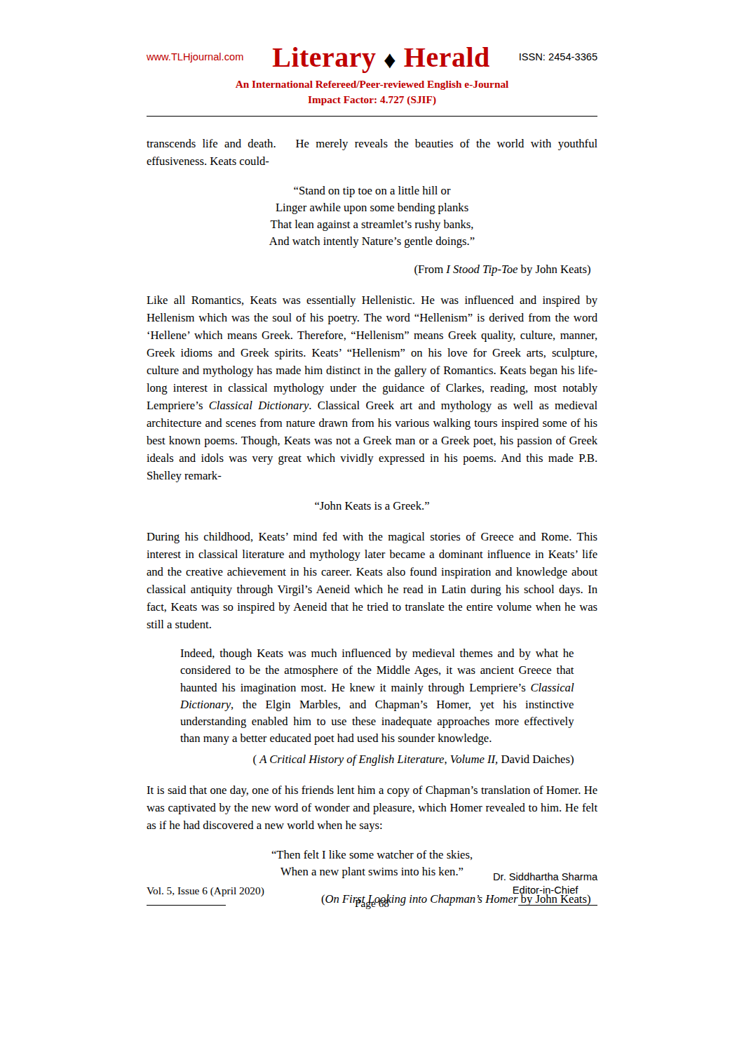www.TLHjournal.com
Literary ♦ Herald
ISSN: 2454-3365
An International Refereed/Peer-reviewed English e-Journal
Impact Factor: 4.727 (SJIF)
transcends life and death. He merely reveals the beauties of the world with youthful effusiveness. Keats could-
“Stand on tip toe on a little hill or Linger awhile upon some bending planks That lean against a streamlet’s rushy banks, And watch intently Nature’s gentle doings.”
(From I Stood Tip-Toe by John Keats)
Like all Romantics, Keats was essentially Hellenistic. He was influenced and inspired by Hellenism which was the soul of his poetry. The word “Hellenism” is derived from the word ‘Hellene’ which means Greek. Therefore, “Hellenism” means Greek quality, culture, manner, Greek idioms and Greek spirits. Keats’ “Hellenism” on his love for Greek arts, sculpture, culture and mythology has made him distinct in the gallery of Romantics. Keats began his life-long interest in classical mythology under the guidance of Clarkes, reading, most notably Lempriere’s Classical Dictionary. Classical Greek art and mythology as well as medieval architecture and scenes from nature drawn from his various walking tours inspired some of his best known poems. Though, Keats was not a Greek man or a Greek poet, his passion of Greek ideals and idols was very great which vividly expressed in his poems. And this made P.B. Shelley remark-
“John Keats is a Greek.”
During his childhood, Keats’ mind fed with the magical stories of Greece and Rome. This interest in classical literature and mythology later became a dominant influence in Keats’ life and the creative achievement in his career. Keats also found inspiration and knowledge about classical antiquity through Virgil’s Aeneid which he read in Latin during his school days. In fact, Keats was so inspired by Aeneid that he tried to translate the entire volume when he was still a student.
Indeed, though Keats was much influenced by medieval themes and by what he considered to be the atmosphere of the Middle Ages, it was ancient Greece that haunted his imagination most. He knew it mainly through Lempriere’s Classical Dictionary, the Elgin Marbles, and Chapman’s Homer, yet his instinctive understanding enabled him to use these inadequate approaches more effectively than many a better educated poet had used his sounder knowledge. ( A Critical History of English Literature, Volume II, David Daiches)
It is said that one day, one of his friends lent him a copy of Chapman’s translation of Homer. He was captivated by the new word of wonder and pleasure, which Homer revealed to him. He felt as if he had discovered a new world when he says:
“Then felt I like some watcher of the skies, When a new plant swims into his ken.”
(On First Looking into Chapman’s Homer by John Keats)
Vol. 5, Issue 6 (April 2020)
Dr. Siddhartha Sharma
Editor-in-Chief
Page 68